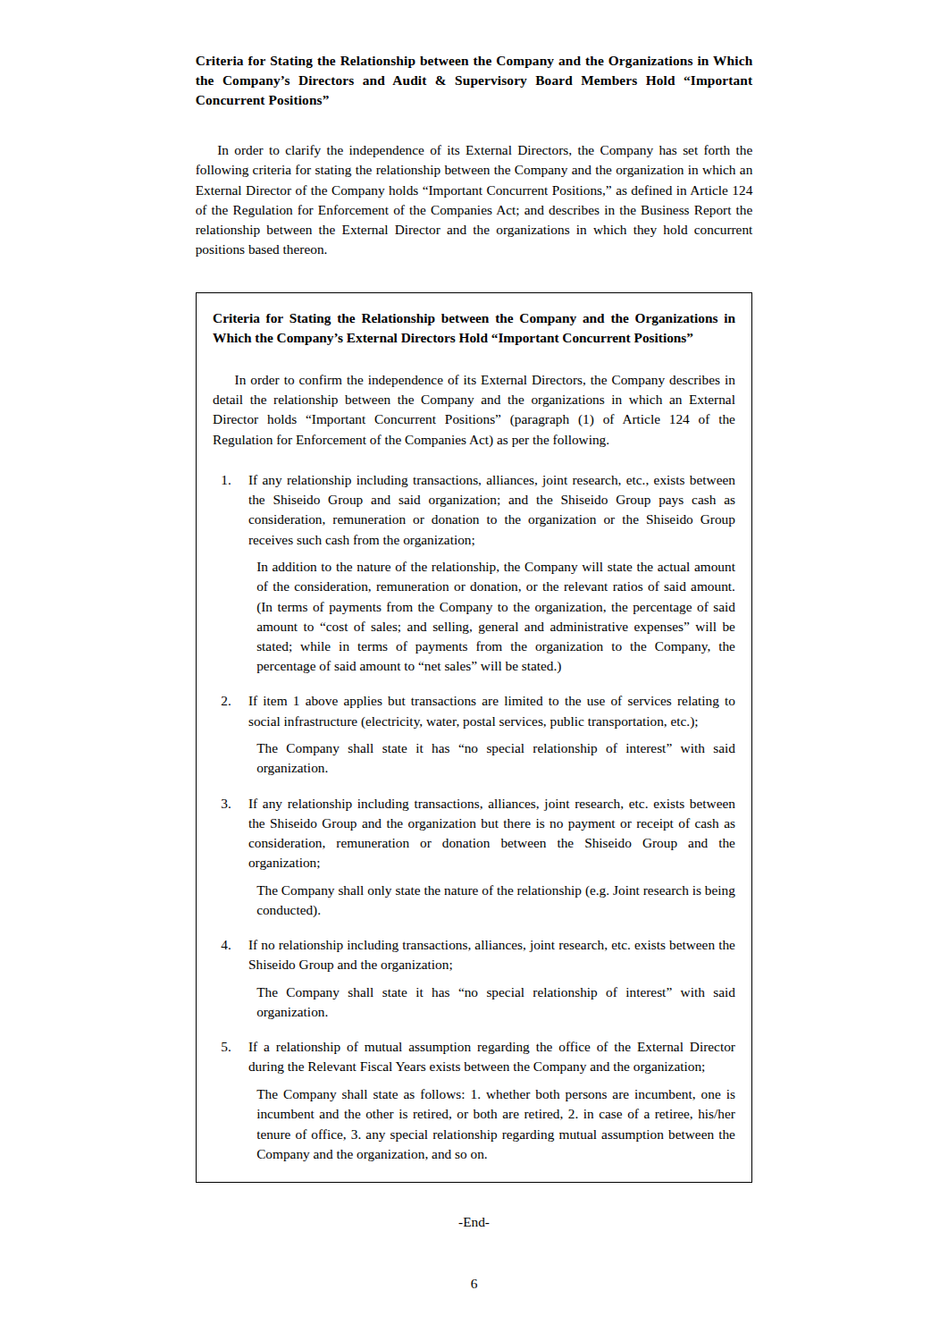Criteria for Stating the Relationship between the Company and the Organizations in Which the Company’s Directors and Audit & Supervisory Board Members Hold “Important Concurrent Positions”
In order to clarify the independence of its External Directors, the Company has set forth the following criteria for stating the relationship between the Company and the organization in which an External Director of the Company holds “Important Concurrent Positions,” as defined in Article 124 of the Regulation for Enforcement of the Companies Act; and describes in the Business Report the relationship between the External Director and the organizations in which they hold concurrent positions based thereon.
Criteria for Stating the Relationship between the Company and the Organizations in Which the Company’s External Directors Hold “Important Concurrent Positions”
In order to confirm the independence of its External Directors, the Company describes in detail the relationship between the Company and the organizations in which an External Director holds “Important Concurrent Positions” (paragraph (1) of Article 124 of the Regulation for Enforcement of the Companies Act) as per the following.
If any relationship including transactions, alliances, joint research, etc., exists between the Shiseido Group and said organization; and the Shiseido Group pays cash as consideration, remuneration or donation to the organization or the Shiseido Group receives such cash from the organization; In addition to the nature of the relationship, the Company will state the actual amount of the consideration, remuneration or donation, or the relevant ratios of said amount. (In terms of payments from the Company to the organization, the percentage of said amount to “cost of sales; and selling, general and administrative expenses” will be stated; while in terms of payments from the organization to the Company, the percentage of said amount to “net sales” will be stated.)
If item 1 above applies but transactions are limited to the use of services relating to social infrastructure (electricity, water, postal services, public transportation, etc.); The Company shall state it has “no special relationship of interest” with said organization.
If any relationship including transactions, alliances, joint research, etc. exists between the Shiseido Group and the organization but there is no payment or receipt of cash as consideration, remuneration or donation between the Shiseido Group and the organization; The Company shall only state the nature of the relationship (e.g. Joint research is being conducted).
If no relationship including transactions, alliances, joint research, etc. exists between the Shiseido Group and the organization; The Company shall state it has “no special relationship of interest” with said organization.
If a relationship of mutual assumption regarding the office of the External Director during the Relevant Fiscal Years exists between the Company and the organization; The Company shall state as follows: 1. whether both persons are incumbent, one is incumbent and the other is retired, or both are retired, 2. in case of a retiree, his/her tenure of office, 3. any special relationship regarding mutual assumption between the Company and the organization, and so on.
-End-
6